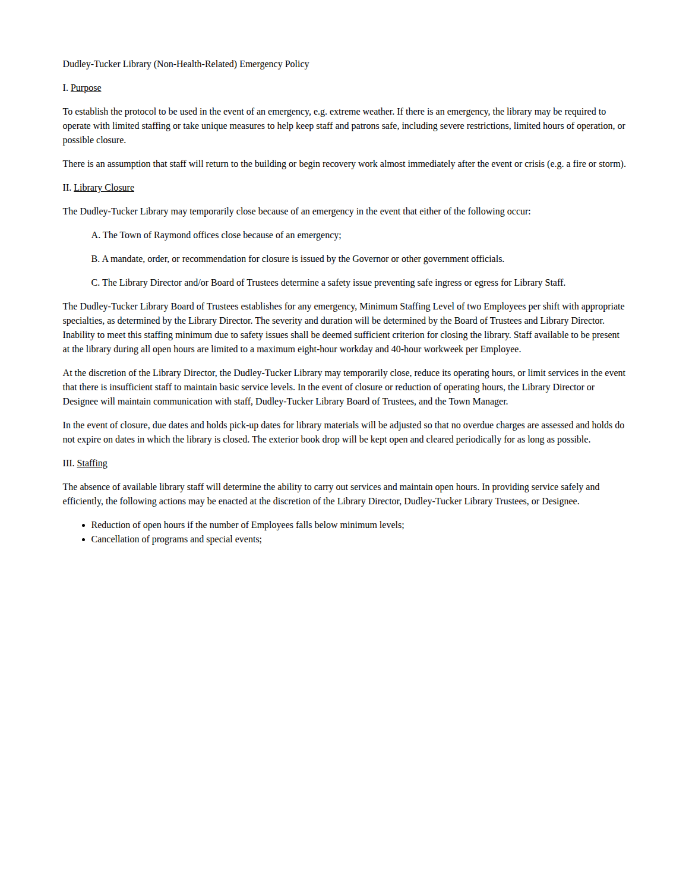Dudley-Tucker Library (Non-Health-Related) Emergency Policy
I. Purpose
To establish the protocol to be used in the event of an emergency, e.g. extreme weather. If there is an emergency, the library may be required to operate with limited staffing or take unique measures to help keep staff and patrons safe, including severe restrictions, limited hours of operation, or possible closure.
There is an assumption that staff will return to the building or begin recovery work almost immediately after the event or crisis (e.g. a fire or storm).
II. Library Closure
The Dudley-Tucker Library may temporarily close because of an emergency in the event that either of the following occur:
A. The Town of Raymond offices close because of an emergency;
B. A mandate, order, or recommendation for closure is issued by the Governor or other government officials.
C. The Library Director and/or Board of Trustees determine a safety issue preventing safe ingress or egress for Library Staff.
The Dudley-Tucker Library Board of Trustees establishes for any emergency, Minimum Staffing Level of two Employees per shift with appropriate specialties, as determined by the Library Director. The severity and duration will be determined by the Board of Trustees and Library Director. Inability to meet this staffing minimum due to safety issues shall be deemed sufficient criterion for closing the library. Staff available to be present at the library during all open hours are limited to a maximum eight-hour workday and 40-hour workweek per Employee.
At the discretion of the Library Director, the Dudley-Tucker Library may temporarily close, reduce its operating hours, or limit services in the event that there is insufficient staff to maintain basic service levels. In the event of closure or reduction of operating hours, the Library Director or Designee will maintain communication with staff, Dudley-Tucker Library Board of Trustees, and the Town Manager.
In the event of closure, due dates and holds pick-up dates for library materials will be adjusted so that no overdue charges are assessed and holds do not expire on dates in which the library is closed. The exterior book drop will be kept open and cleared periodically for as long as possible.
III. Staffing
The absence of available library staff will determine the ability to carry out services and maintain open hours. In providing service safely and efficiently, the following actions may be enacted at the discretion of the Library Director, Dudley-Tucker Library Trustees, or Designee.
Reduction of open hours if the number of Employees falls below minimum levels;
Cancellation of programs and special events;